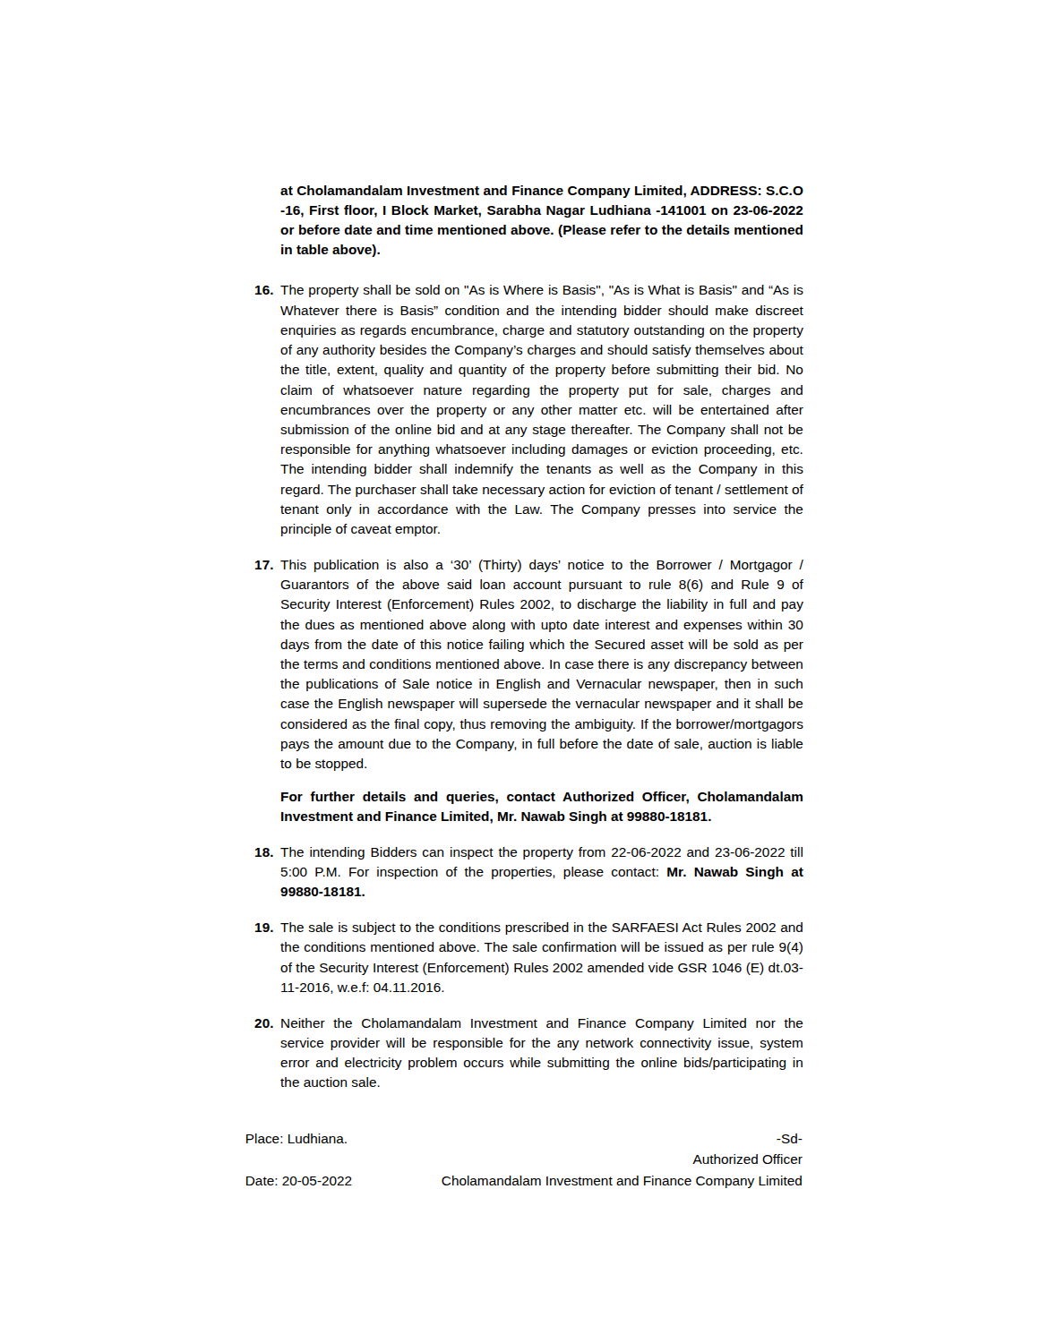at Cholamandalam Investment and Finance Company Limited, ADDRESS: S.C.O -16, First floor, I Block Market, Sarabha Nagar Ludhiana -141001 on 23-06-2022 or before date and time mentioned above. (Please refer to the details mentioned in table above).
16.
The property shall be sold on "As is Where is Basis", "As is What is Basis" and “As is Whatever there is Basis” condition and the intending bidder should make discreet enquiries as regards encumbrance, charge and statutory outstanding on the property of any authority besides the Company’s charges and should satisfy themselves about the title, extent, quality and quantity of the property before submitting their bid. No claim of whatsoever nature regarding the property put for sale, charges and encumbrances over the property or any other matter etc. will be entertained after submission of the online bid and at any stage thereafter. The Company shall not be responsible for anything whatsoever including damages or eviction proceeding, etc. The intending bidder shall indemnify the tenants as well as the Company in this regard. The purchaser shall take necessary action for eviction of tenant / settlement of tenant only in accordance with the Law. The Company presses into service the principle of caveat emptor.
17.
This publication is also a ‘30’ (Thirty) days’ notice to the Borrower / Mortgagor / Guarantors of the above said loan account pursuant to rule 8(6) and Rule 9 of Security Interest (Enforcement) Rules 2002, to discharge the liability in full and pay the dues as mentioned above along with upto date interest and expenses within 30 days from the date of this notice failing which the Secured asset will be sold as per the terms and conditions mentioned above. In case there is any discrepancy between the publications of Sale notice in English and Vernacular newspaper, then in such case the English newspaper will supersede the vernacular newspaper and it shall be considered as the final copy, thus removing the ambiguity. If the borrower/mortgagors pays the amount due to the Company, in full before the date of sale, auction is liable to be stopped.
For further details and queries, contact Authorized Officer, Cholamandalam Investment and Finance Limited, Mr. Nawab Singh at 99880-18181.
18.
The intending Bidders can inspect the property from 22-06-2022 and 23-06-2022 till 5:00 P.M. For inspection of the properties, please contact: Mr. Nawab Singh at 99880-18181.
19.
The sale is subject to the conditions prescribed in the SARFAESI Act Rules 2002 and the conditions mentioned above. The sale confirmation will be issued as per rule 9(4) of the Security Interest (Enforcement) Rules 2002 amended vide GSR 1046 (E) dt.03-11-2016, w.e.f: 04.11.2016.
20.
Neither the Cholamandalam Investment and Finance Company Limited nor the service provider will be responsible for the any network connectivity issue, system error and electricity problem occurs while submitting the online bids/participating in the auction sale.
| Place: Ludhiana. | -Sd- Authorized Officer |
| Date: 20-05-2022 | Cholamandalam Investment and Finance Company Limited |